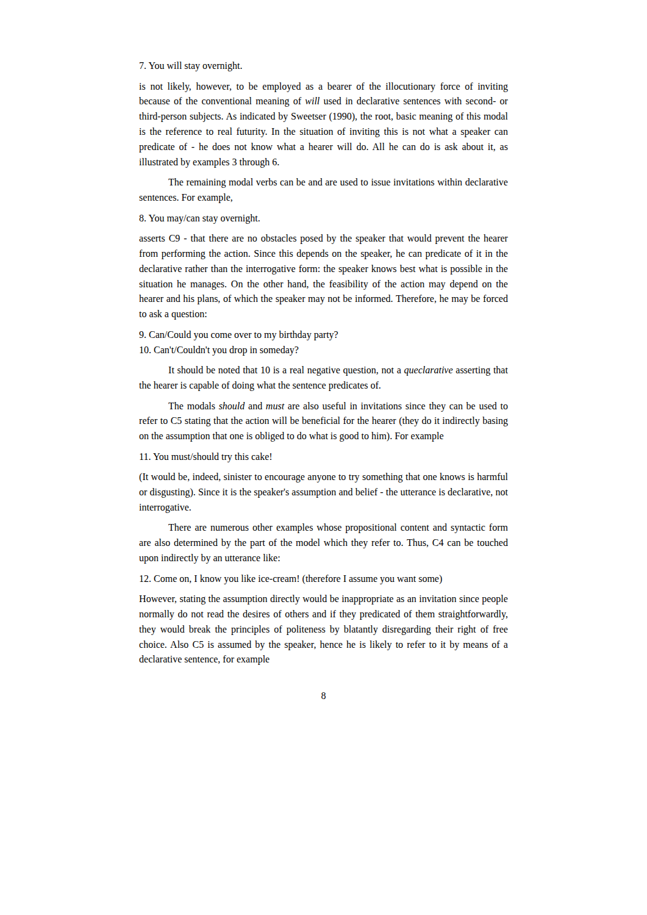7. You will stay overnight.
is not likely, however, to be employed as a bearer of the illocutionary force of inviting because of the conventional meaning of will used in declarative sentences with second- or third-person subjects. As indicated by Sweetser (1990), the root, basic meaning of this modal is the reference to real futurity. In the situation of inviting this is not what a speaker can predicate of - he does not know what a hearer will do. All he can do is ask about it, as illustrated by examples 3 through 6.
The remaining modal verbs can be and are used to issue invitations within declarative sentences. For example,
8. You may/can stay overnight.
asserts C9 - that there are no obstacles posed by the speaker that would prevent the hearer from performing the action. Since this depends on the speaker, he can predicate of it in the declarative rather than the interrogative form: the speaker knows best what is possible in the situation he manages. On the other hand, the feasibility of the action may depend on the hearer and his plans, of which the speaker may not be informed. Therefore, he may be forced to ask a question:
9. Can/Could you come over to my birthday party?
10. Can't/Couldn't you drop in someday?
It should be noted that 10 is a real negative question, not a queclarative asserting that the hearer is capable of doing what the sentence predicates of.
The modals should and must are also useful in invitations since they can be used to refer to C5 stating that the action will be beneficial for the hearer (they do it indirectly basing on the assumption that one is obliged to do what is good to him). For example
11. You must/should try this cake!
(It would be, indeed, sinister to encourage anyone to try something that one knows is harmful or disgusting). Since it is the speaker's assumption and belief - the utterance is declarative, not interrogative.
There are numerous other examples whose propositional content and syntactic form are also determined by the part of the model which they refer to. Thus, C4 can be touched upon indirectly by an utterance like:
12. Come on, I know you like ice-cream! (therefore I assume you want some)
However, stating the assumption directly would be inappropriate as an invitation since people normally do not read the desires of others and if they predicated of them straightforwardly, they would break the principles of politeness by blatantly disregarding their right of free choice. Also C5 is assumed by the speaker, hence he is likely to refer to it by means of a declarative sentence, for example
8